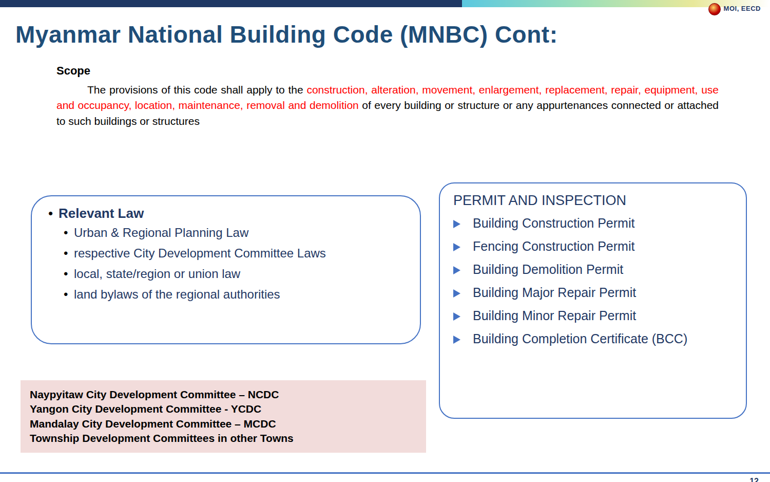MOI, EECD
Myanmar National Building Code (MNBC) Cont:
Scope
The provisions of this code shall apply to the construction, alteration, movement, enlargement, replacement, repair, equipment, use and occupancy, location, maintenance, removal and demolition of every building or structure or any appurtenances connected or attached to such buildings or structures
Relevant Law
Urban & Regional Planning Law
respective City Development Committee Laws
local, state/region or union law
land bylaws of the regional authorities
PERMIT AND INSPECTION
Building Construction Permit
Fencing Construction Permit
Building Demolition Permit
Building Major Repair Permit
Building Minor Repair Permit
Building Completion Certificate (BCC)
Naypyitaw City Development Committee – NCDC
Yangon City Development Committee - YCDC
Mandalay City Development Committee – MCDC
Township Development Committees in other Towns
12